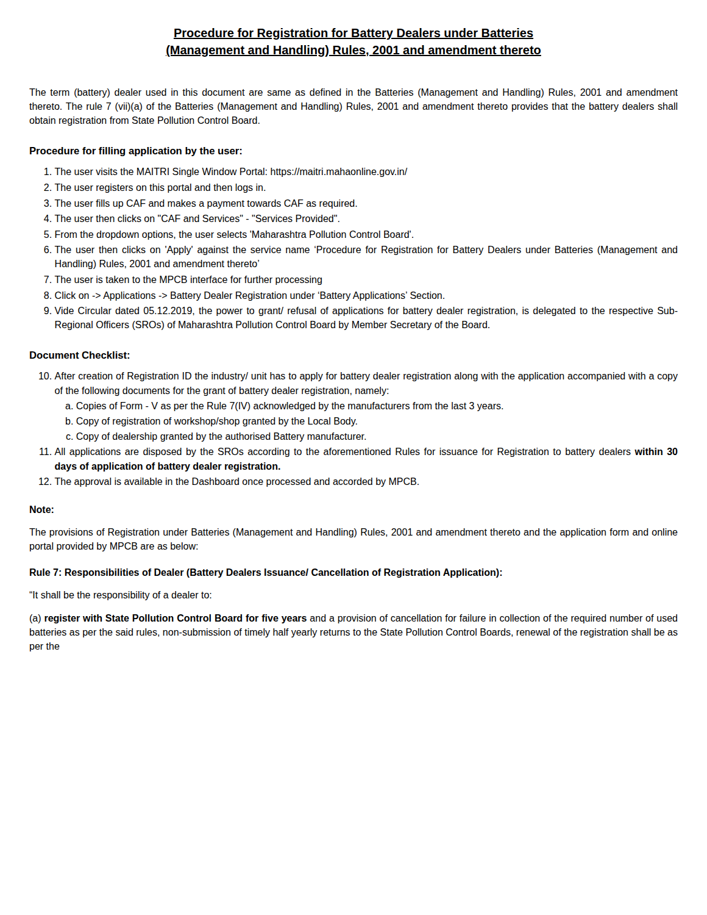Procedure for Registration for Battery Dealers under Batteries
(Management and Handling) Rules, 2001 and amendment thereto
The term (battery) dealer used in this document are same as defined in the Batteries (Management and Handling) Rules, 2001 and amendment thereto. The rule 7 (vii)(a) of the Batteries (Management and Handling) Rules, 2001 and amendment thereto provides that the battery dealers shall obtain registration from State Pollution Control Board.
Procedure for filling application by the user:
The user visits the MAITRI Single Window Portal: https://maitri.mahaonline.gov.in/
The user registers on this portal and then logs in.
The user fills up CAF and makes a payment towards CAF as required.
The user then clicks on "CAF and Services" - "Services Provided".
From the dropdown options, the user selects 'Maharashtra Pollution Control Board'.
The user then clicks on 'Apply' against the service name ‘Procedure for Registration for Battery Dealers under Batteries (Management and Handling) Rules, 2001 and amendment thereto’
The user is taken to the MPCB interface for further processing
Click on -> Applications -> Battery Dealer Registration under ‘Battery Applications’ Section.
Vide Circular dated 05.12.2019, the power to grant/ refusal of applications for battery dealer registration, is delegated to the respective Sub-Regional Officers (SROs) of Maharashtra Pollution Control Board by Member Secretary of the Board.
Document Checklist:
After creation of Registration ID the industry/ unit has to apply for battery dealer registration along with the application accompanied with a copy of the following documents for the grant of battery dealer registration, namely:
Copies of Form - V as per the Rule 7(IV) acknowledged by the manufacturers from the last 3 years.
Copy of registration of workshop/shop granted by the Local Body.
Copy of dealership granted by the authorised Battery manufacturer.
All applications are disposed by the SROs according to the aforementioned Rules for issuance for Registration to battery dealers within 30 days of application of battery dealer registration.
The approval is available in the Dashboard once processed and accorded by MPCB.
Note:
The provisions of Registration under Batteries (Management and Handling) Rules, 2001 and amendment thereto and the application form and online portal provided by MPCB are as below:
Rule 7: Responsibilities of Dealer (Battery Dealers Issuance/ Cancellation of Registration Application):
“It shall be the responsibility of a dealer to:
(a) register with State Pollution Control Board for five years and a provision of cancellation for failure in collection of the required number of used batteries as per the said rules, non-submission of timely half yearly returns to the State Pollution Control Boards, renewal of the registration shall be as per the